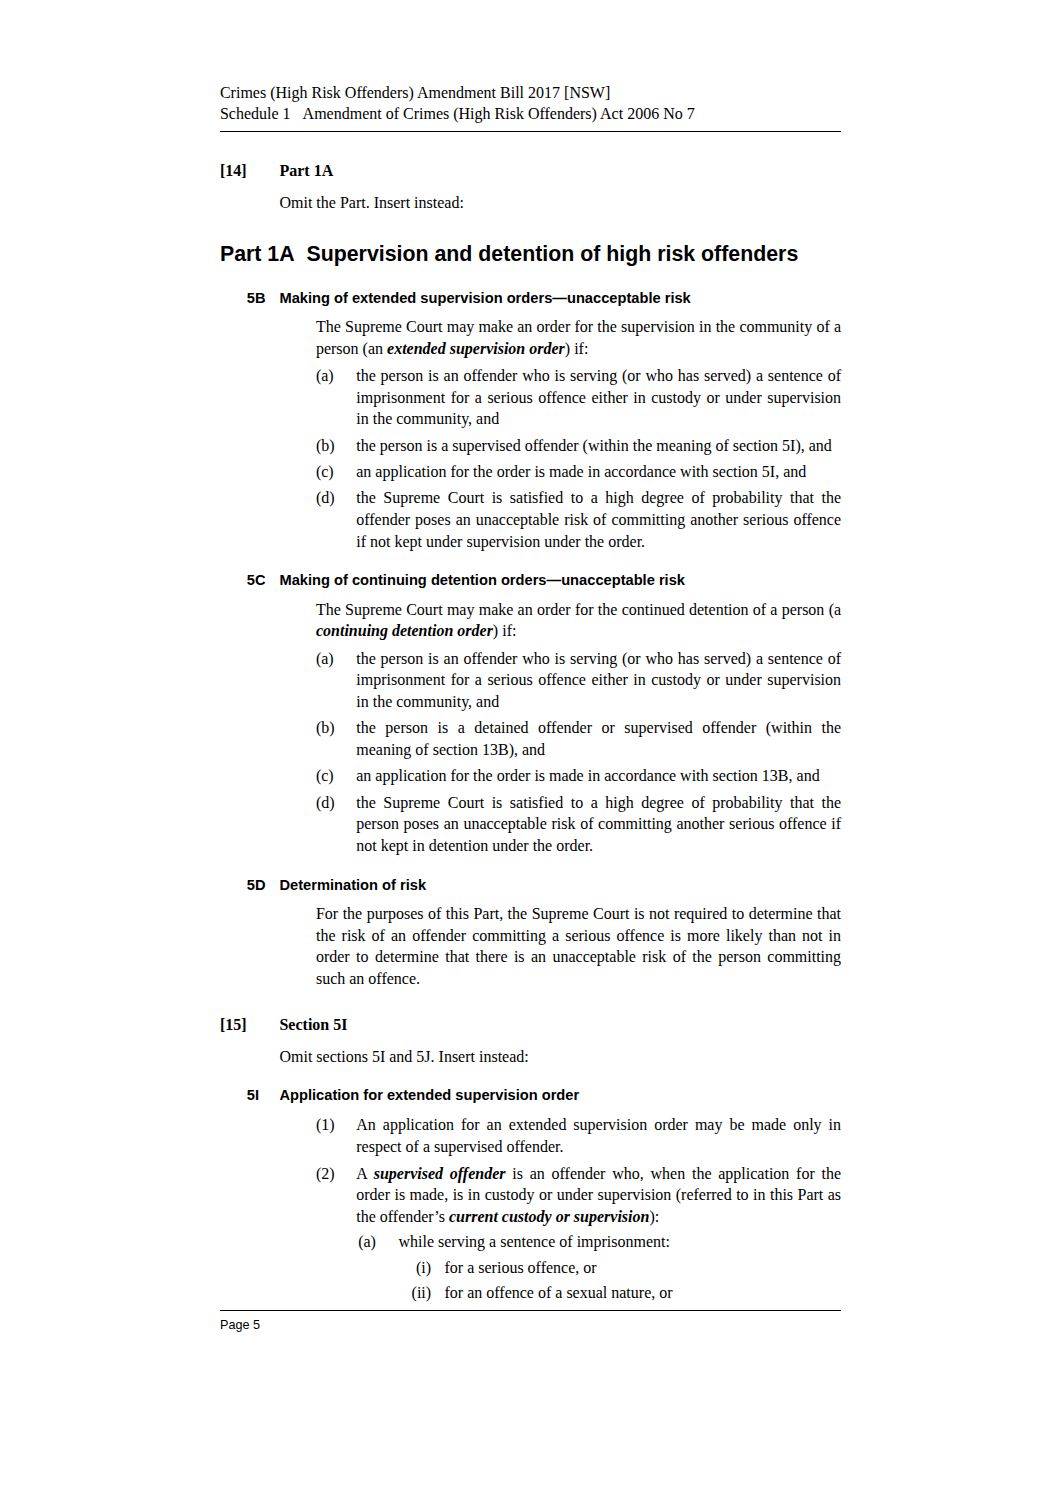Crimes (High Risk Offenders) Amendment Bill 2017 [NSW]
Schedule 1 Amendment of Crimes (High Risk Offenders) Act 2006 No 7
[14] Part 1A
Omit the Part. Insert instead:
Part 1A Supervision and detention of high risk offenders
5B Making of extended supervision orders—unacceptable risk
The Supreme Court may make an order for the supervision in the community of a person (an extended supervision order) if:
(a) the person is an offender who is serving (or who has served) a sentence of imprisonment for a serious offence either in custody or under supervision in the community, and
(b) the person is a supervised offender (within the meaning of section 5I), and
(c) an application for the order is made in accordance with section 5I, and
(d) the Supreme Court is satisfied to a high degree of probability that the offender poses an unacceptable risk of committing another serious offence if not kept under supervision under the order.
5C Making of continuing detention orders—unacceptable risk
The Supreme Court may make an order for the continued detention of a person (a continuing detention order) if:
(a) the person is an offender who is serving (or who has served) a sentence of imprisonment for a serious offence either in custody or under supervision in the community, and
(b) the person is a detained offender or supervised offender (within the meaning of section 13B), and
(c) an application for the order is made in accordance with section 13B, and
(d) the Supreme Court is satisfied to a high degree of probability that the person poses an unacceptable risk of committing another serious offence if not kept in detention under the order.
5D Determination of risk
For the purposes of this Part, the Supreme Court is not required to determine that the risk of an offender committing a serious offence is more likely than not in order to determine that there is an unacceptable risk of the person committing such an offence.
[15] Section 5I
Omit sections 5I and 5J. Insert instead:
5I Application for extended supervision order
(1) An application for an extended supervision order may be made only in respect of a supervised offender.
(2) A supervised offender is an offender who, when the application for the order is made, is in custody or under supervision (referred to in this Part as the offender’s current custody or supervision):
(a) while serving a sentence of imprisonment:
(i) for a serious offence, or
(ii) for an offence of a sexual nature, or
Page 5